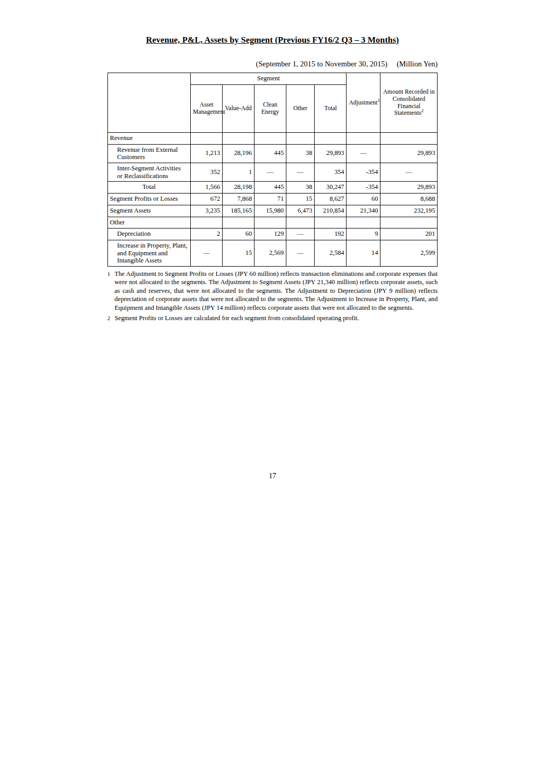Revenue, P&L, Assets by Segment (Previous FY16/2 Q3 – 3 Months)
(September 1, 2015 to November 30, 2015) (Million Yen)
| | Segment | Adjustment 1 | Amount Recorded in Consolidated Financial Statements 2 |
| --- | --- | --- | --- |
| Asset Management | Value-Add | Clean Energy | Other | Total |
| Revenue | | | | | | | |
| Revenue from External Customers | 1,213 | 28,196 | 445 | 38 | 29,893 | — | 29,893 |
| Inter-Segment Activities or Reclassifications | 352 | 1 | — | — | 354 | -354 | — |
| Total | 1,566 | 28,198 | 445 | 38 | 30,247 | -354 | 29,893 |
| Segment Profits or Losses | 672 | 7,868 | 71 | 15 | 8,627 | 60 | 8,688 |
| Segment Assets | 3,235 | 185,165 | 15,980 | 6,473 | 210,854 | 21,340 | 232,195 |
| Other | | | | | | | |
| Depreciation | 2 | 60 | 129 | — | 192 | 9 | 201 |
| Increase in Property, Plant, and Equipment and Intangible Assets | — | 15 | 2,569 | — | 2,584 | 14 | 2,599 |
1
The Adjustment to Segment Profits or Losses (JPY 60 million) reflects transaction eliminations and corporate expenses that were not allocated to the segments. The Adjustment to Segment Assets (JPY 21,340 million) reflects corporate assets, such as cash and reserves, that were not allocated to the segments. The Adjustment to Depreciation (JPY 9 million) reflects depreciation of corporate assets that were not allocated to the segments. The Adjustment to Increase in Property, Plant, and Equipment and Intangible Assets (JPY 14 million) reflects corporate assets that were not allocated to the segments.
2
Segment Profits or Losses are calculated for each segment from consolidated operating profit.
17